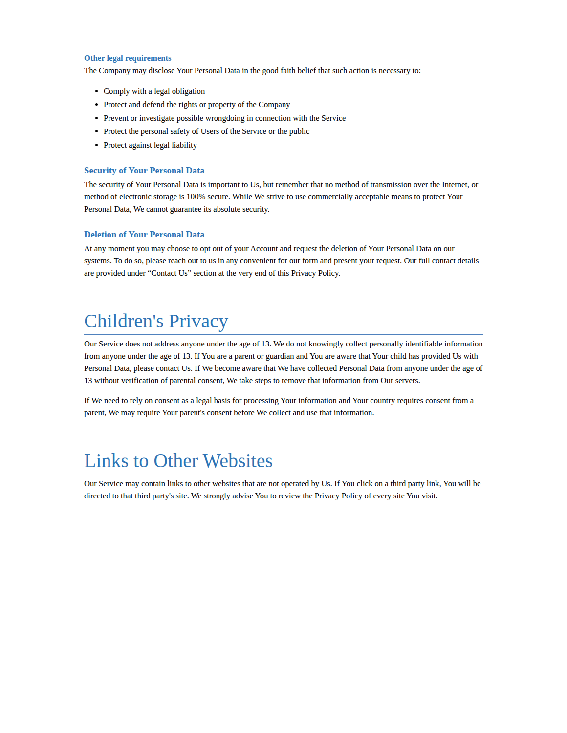Other legal requirements
The Company may disclose Your Personal Data in the good faith belief that such action is necessary to:
Comply with a legal obligation
Protect and defend the rights or property of the Company
Prevent or investigate possible wrongdoing in connection with the Service
Protect the personal safety of Users of the Service or the public
Protect against legal liability
Security of Your Personal Data
The security of Your Personal Data is important to Us, but remember that no method of transmission over the Internet, or method of electronic storage is 100% secure. While We strive to use commercially acceptable means to protect Your Personal Data, We cannot guarantee its absolute security.
Deletion of Your Personal Data
At any moment you may choose to opt out of your Account and request the deletion of Your Personal Data on our systems. To do so, please reach out to us in any convenient for our form and present your request. Our full contact details are provided under “Contact Us” section at the very end of this Privacy Policy.
Children's Privacy
Our Service does not address anyone under the age of 13. We do not knowingly collect personally identifiable information from anyone under the age of 13. If You are a parent or guardian and You are aware that Your child has provided Us with Personal Data, please contact Us. If We become aware that We have collected Personal Data from anyone under the age of 13 without verification of parental consent, We take steps to remove that information from Our servers.
If We need to rely on consent as a legal basis for processing Your information and Your country requires consent from a parent, We may require Your parent's consent before We collect and use that information.
Links to Other Websites
Our Service may contain links to other websites that are not operated by Us. If You click on a third party link, You will be directed to that third party's site. We strongly advise You to review the Privacy Policy of every site You visit.